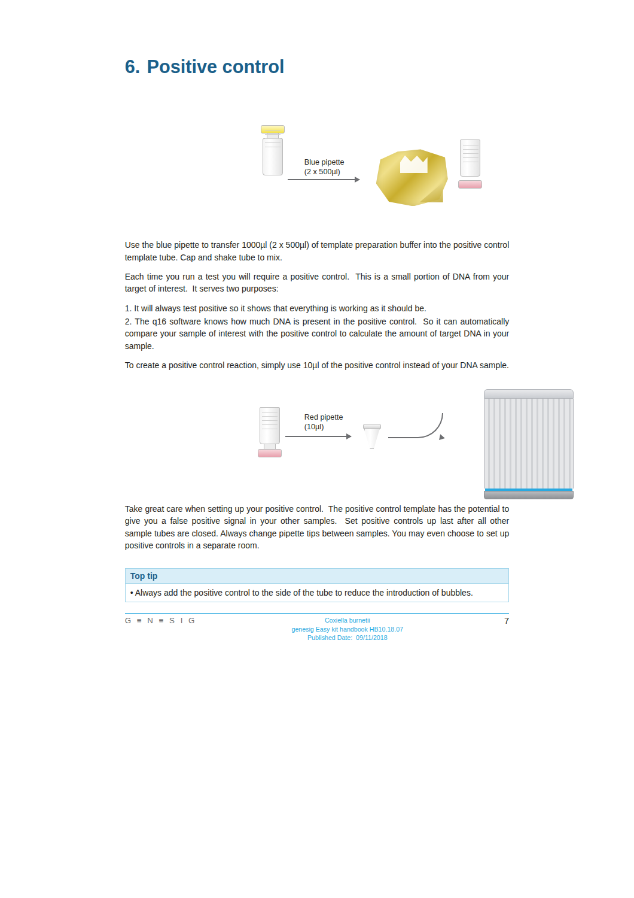6. Positive control
Blue pipette
(2 x 500µl)
Use the blue pipette to transfer 1000µl (2 x 500µl) of template preparation buffer into the positive control template tube. Cap and shake tube to mix.
Each time you run a test you will require a positive control. This is a small portion of DNA from your target of interest. It serves two purposes:
1. It will always test positive so it shows that everything is working as it should be.
2. The q16 software knows how much DNA is present in the positive control. So it can automatically compare your sample of interest with the positive control to calculate the amount of target DNA in your sample.
To create a positive control reaction, simply use 10µl of the positive control instead of your DNA sample.
Red pipette
(10µl)
Take great care when setting up your positive control. The positive control template has the potential to give you a false positive signal in your other samples. Set positive controls up last after all other sample tubes are closed. Always change pipette tips between samples. You may even choose to set up positive controls in a separate room.
Top tip
• Always add the positive control to the side of the tube to reduce the introduction of bubbles.
G ≡ N ≡ S I G
Coxiella burnetii
genesig Easy kit handbook HB10.18.07
Published Date: 09/11/2018
7